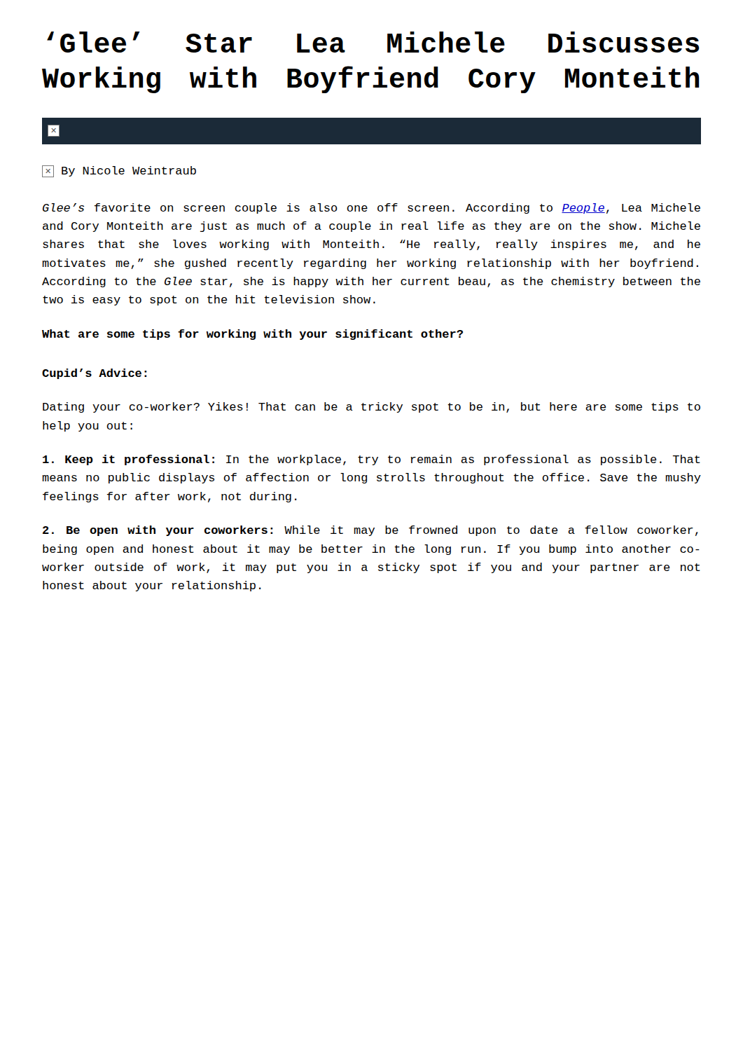‘Glee’ Star Lea Michele Discusses Working with Boyfriend Cory Monteith
✕
✕By Nicole Weintraub
Glee’s favorite on screen couple is also one off screen. According to People, Lea Michele and Cory Monteith are just as much of a couple in real life as they are on the show. Michele shares that she loves working with Monteith. “He really, really inspires me, and he motivates me,” she gushed recently regarding her working relationship with her boyfriend. According to the Glee star, she is happy with her current beau, as the chemistry between the two is easy to spot on the hit television show.
What are some tips for working with your significant other?
Cupid’s Advice:
Dating your co-worker? Yikes! That can be a tricky spot to be in, but here are some tips to help you out:
1. Keep it professional: In the workplace, try to remain as professional as possible. That means no public displays of affection or long strolls throughout the office. Save the mushy feelings for after work, not during.
2. Be open with your coworkers: While it may be frowned upon to date a fellow coworker, being open and honest about it may be better in the long run. If you bump into another co-worker outside of work, it may put you in a sticky spot if you and your partner are not honest about your relationship.